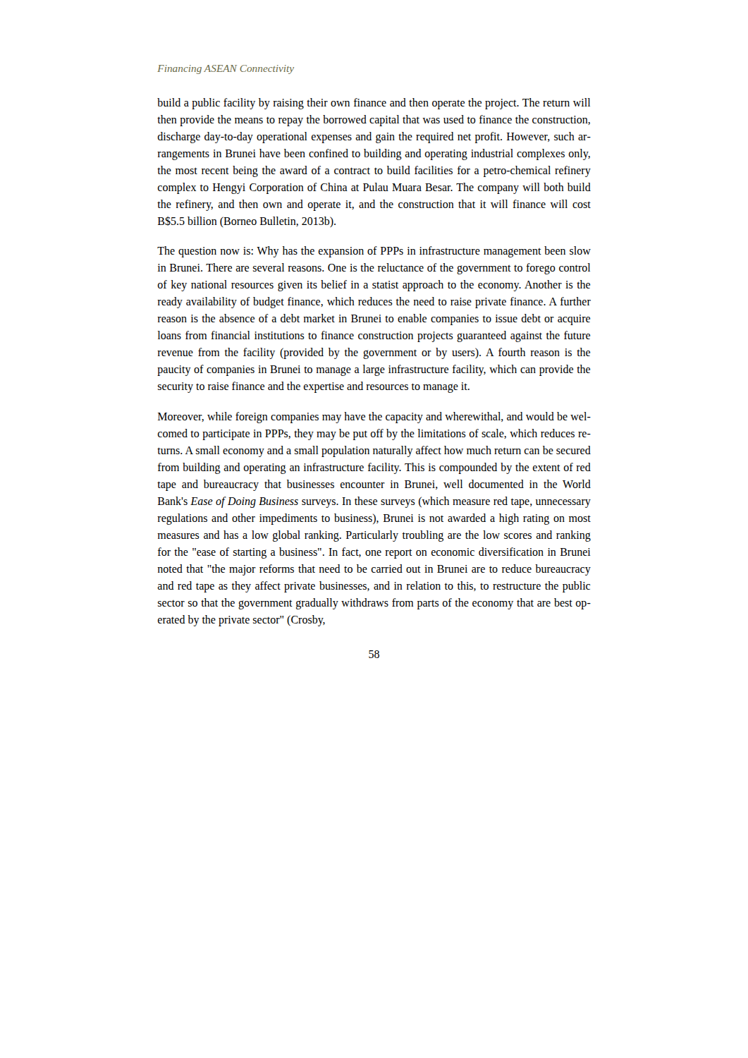Financing ASEAN Connectivity
build a public facility by raising their own finance and then operate the project. The return will then provide the means to repay the borrowed capital that was used to finance the construction, discharge day-to-day operational expenses and gain the required net profit. However, such arrangements in Brunei have been confined to building and operating industrial complexes only, the most recent being the award of a contract to build facilities for a petro-chemical refinery complex to Hengyi Corporation of China at Pulau Muara Besar. The company will both build the refinery, and then own and operate it, and the construction that it will finance will cost B$5.5 billion (Borneo Bulletin, 2013b).
The question now is: Why has the expansion of PPPs in infrastructure management been slow in Brunei. There are several reasons. One is the reluctance of the government to forego control of key national resources given its belief in a statist approach to the economy. Another is the ready availability of budget finance, which reduces the need to raise private finance. A further reason is the absence of a debt market in Brunei to enable companies to issue debt or acquire loans from financial institutions to finance construction projects guaranteed against the future revenue from the facility (provided by the government or by users). A fourth reason is the paucity of companies in Brunei to manage a large infrastructure facility, which can provide the security to raise finance and the expertise and resources to manage it.
Moreover, while foreign companies may have the capacity and wherewithal, and would be welcomed to participate in PPPs, they may be put off by the limitations of scale, which reduces returns. A small economy and a small population naturally affect how much return can be secured from building and operating an infrastructure facility. This is compounded by the extent of red tape and bureaucracy that businesses encounter in Brunei, well documented in the World Bank's Ease of Doing Business surveys. In these surveys (which measure red tape, unnecessary regulations and other impediments to business), Brunei is not awarded a high rating on most measures and has a low global ranking. Particularly troubling are the low scores and ranking for the "ease of starting a business". In fact, one report on economic diversification in Brunei noted that "the major reforms that need to be carried out in Brunei are to reduce bureaucracy and red tape as they affect private businesses, and in relation to this, to restructure the public sector so that the government gradually withdraws from parts of the economy that are best operated by the private sector" (Crosby,
58